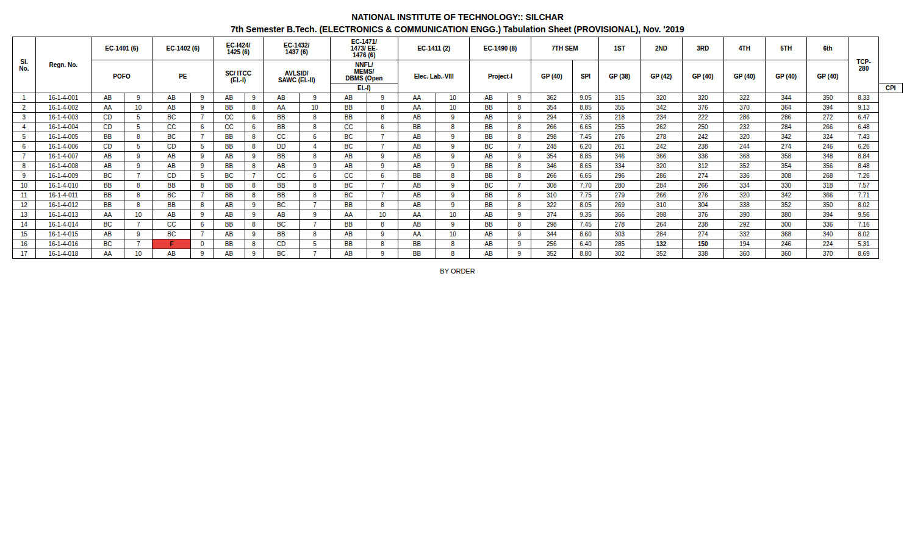NATIONAL INSTITUTE OF TECHNOLOGY:: SILCHAR
7th Semester B.Tech. (ELECTRONICS & COMMUNICATION ENGG.) Tabulation Sheet (PROVISIONAL), Nov. '2019
| Sl. No. | Regn. No. | EC-1401 (6) | EC-1402 (6) | EC-I424/ 1425 (6) | EC-1432/ 1437 (6) | EC-1471/ 1473/ EE- 1476 (6) | EC-1411 (2) | EC-1490 (8) | 7TH SEM | 1ST | 2ND | 3RD | 4TH | 5TH | 6th | TCP- 280 |
| --- | --- | --- | --- | --- | --- | --- | --- | --- | --- | --- | --- | --- | --- | --- | --- | --- |
| POFO | PE | SC/ ITCC (El.-I) | AVLSID/ SAWC (El.-II) | NNFL/ MEMS/ DBMS (Open | Elec. Lab.-VIII | Project-I | GP (40) | SPI | GP (38) | GP (42) | GP (40) | GP (40) | GP (40) | GP (40) |
| El.-I) | CPI |
| 1 | 16-1-4-001 | AB | 9 | AB | 9 | AB | 9 | AB | 9 | AB | 9 | AA | 10 | AB | 9 | 362 | 9.05 | 315 | 320 | 320 | 322 | 344 | 350 | 8.33 |
| 2 | 16-1-4-002 | AA | 10 | AB | 9 | BB | 8 | AA | 10 | BB | 8 | AA | 10 | BB | 8 | 354 | 8.85 | 355 | 342 | 376 | 370 | 364 | 394 | 9.13 |
| 3 | 16-1-4-003 | CD | 5 | BC | 7 | CC | 6 | BB | 8 | BB | 8 | AB | 9 | AB | 9 | 294 | 7.35 | 218 | 234 | 222 | 286 | 286 | 272 | 6.47 |
| 4 | 16-1-4-004 | CD | 5 | CC | 6 | CC | 6 | BB | 8 | CC | 6 | BB | 8 | BB | 8 | 266 | 6.65 | 255 | 262 | 250 | 232 | 284 | 266 | 6.48 |
| 5 | 16-1-4-005 | BB | 8 | BC | 7 | BB | 8 | CC | 6 | BC | 7 | AB | 9 | BB | 8 | 298 | 7.45 | 276 | 278 | 242 | 320 | 342 | 324 | 7.43 |
| 6 | 16-1-4-006 | CD | 5 | CD | 5 | BB | 8 | DD | 4 | BC | 7 | AB | 9 | BC | 7 | 248 | 6.20 | 261 | 242 | 238 | 244 | 274 | 246 | 6.26 |
| 7 | 16-1-4-007 | AB | 9 | AB | 9 | AB | 9 | BB | 8 | AB | 9 | AB | 9 | AB | 9 | 354 | 8.85 | 346 | 366 | 336 | 368 | 358 | 348 | 8.84 |
| 8 | 16-1-4-008 | AB | 9 | AB | 9 | BB | 8 | AB | 9 | AB | 9 | AB | 9 | BB | 8 | 346 | 8.65 | 334 | 320 | 312 | 352 | 354 | 356 | 8.48 |
| 9 | 16-1-4-009 | BC | 7 | CD | 5 | BC | 7 | CC | 6 | CC | 6 | BB | 8 | BB | 8 | 266 | 6.65 | 296 | 286 | 274 | 336 | 308 | 268 | 7.26 |
| 10 | 16-1-4-010 | BB | 8 | BB | 8 | BB | 8 | BB | 8 | BC | 7 | AB | 9 | BC | 7 | 308 | 7.70 | 280 | 284 | 266 | 334 | 330 | 318 | 7.57 |
| 11 | 16-1-4-011 | BB | 8 | BC | 7 | BB | 8 | BB | 8 | BC | 7 | AB | 9 | BB | 8 | 310 | 7.75 | 279 | 266 | 276 | 320 | 342 | 366 | 7.71 |
| 12 | 16-1-4-012 | BB | 8 | BB | 8 | AB | 9 | BC | 7 | BB | 8 | AB | 9 | BB | 8 | 322 | 8.05 | 269 | 310 | 304 | 338 | 352 | 350 | 8.02 |
| 13 | 16-1-4-013 | AA | 10 | AB | 9 | AB | 9 | AB | 9 | AA | 10 | AA | 10 | AB | 9 | 374 | 9.35 | 366 | 398 | 376 | 390 | 380 | 394 | 9.56 |
| 14 | 16-1-4-014 | BC | 7 | CC | 6 | BB | 8 | BC | 7 | BB | 8 | AB | 9 | BB | 8 | 298 | 7.45 | 278 | 264 | 238 | 292 | 300 | 336 | 7.16 |
| 15 | 16-1-4-015 | AB | 9 | BC | 7 | AB | 9 | BB | 8 | AB | 9 | AA | 10 | AB | 9 | 344 | 8.60 | 303 | 284 | 274 | 332 | 368 | 340 | 8.02 |
| 16 | 16-1-4-016 | BC | 7 | F | 0 | BB | 8 | CD | 5 | BB | 8 | BB | 8 | AB | 9 | 256 | 6.40 | 285 | 132 | 150 | 194 | 246 | 224 | 5.31 |
| 17 | 16-1-4-018 | AA | 10 | AB | 9 | AB | 9 | BC | 7 | AB | 9 | BB | 8 | AB | 9 | 352 | 8.80 | 302 | 352 | 338 | 360 | 360 | 370 | 8.69 |
BY ORDER